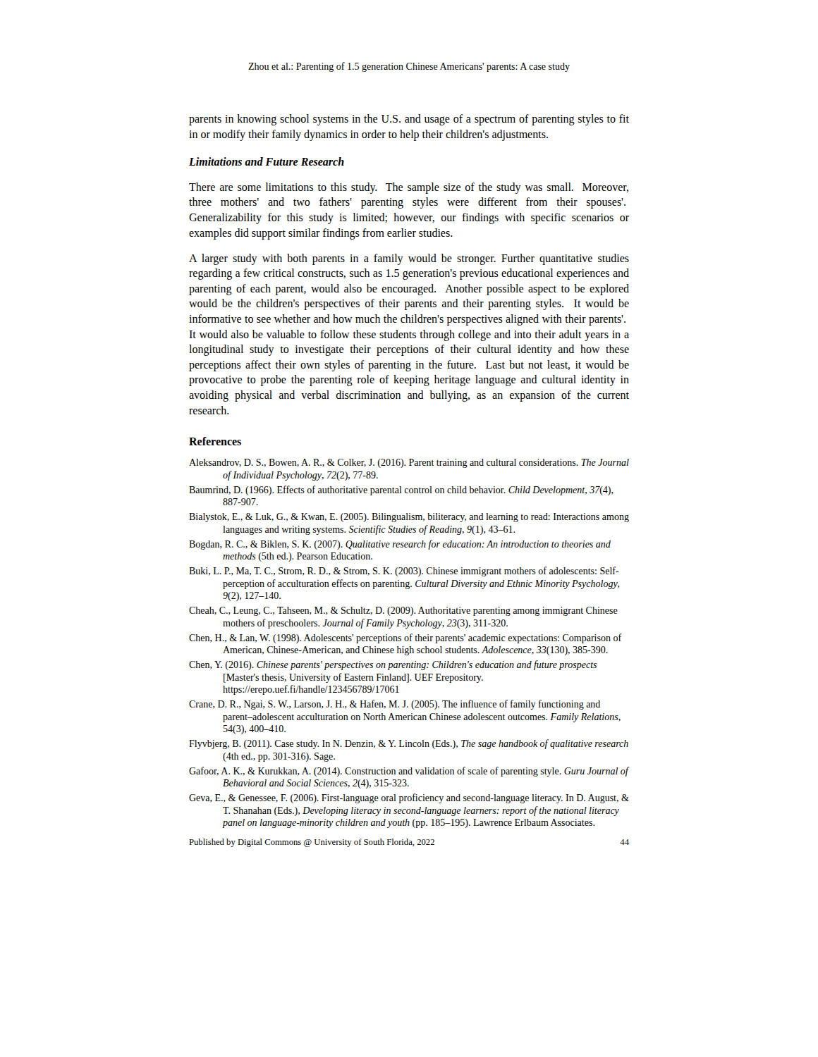Zhou et al.: Parenting of 1.5 generation Chinese Americans' parents: A case study
parents in knowing school systems in the U.S. and usage of a spectrum of parenting styles to fit in or modify their family dynamics in order to help their children's adjustments.
Limitations and Future Research
There are some limitations to this study. The sample size of the study was small. Moreover, three mothers' and two fathers' parenting styles were different from their spouses'. Generalizability for this study is limited; however, our findings with specific scenarios or examples did support similar findings from earlier studies.
A larger study with both parents in a family would be stronger. Further quantitative studies regarding a few critical constructs, such as 1.5 generation's previous educational experiences and parenting of each parent, would also be encouraged. Another possible aspect to be explored would be the children's perspectives of their parents and their parenting styles. It would be informative to see whether and how much the children's perspectives aligned with their parents'. It would also be valuable to follow these students through college and into their adult years in a longitudinal study to investigate their perceptions of their cultural identity and how these perceptions affect their own styles of parenting in the future. Last but not least, it would be provocative to probe the parenting role of keeping heritage language and cultural identity in avoiding physical and verbal discrimination and bullying, as an expansion of the current research.
References
Aleksandrov, D. S., Bowen, A. R., & Colker, J. (2016). Parent training and cultural considerations. The Journal of Individual Psychology, 72(2), 77-89.
Baumrind, D. (1966). Effects of authoritative parental control on child behavior. Child Development, 37(4), 887-907.
Bialystok, E., & Luk, G., & Kwan, E. (2005). Bilingualism, biliteracy, and learning to read: Interactions among languages and writing systems. Scientific Studies of Reading, 9(1), 43–61.
Bogdan, R. C., & Biklen, S. K. (2007). Qualitative research for education: An introduction to theories and methods (5th ed.). Pearson Education.
Buki, L. P., Ma, T. C., Strom, R. D., & Strom, S. K. (2003). Chinese immigrant mothers of adolescents: Self-perception of acculturation effects on parenting. Cultural Diversity and Ethnic Minority Psychology, 9(2), 127–140.
Cheah, C., Leung, C., Tahseen, M., & Schultz, D. (2009). Authoritative parenting among immigrant Chinese mothers of preschoolers. Journal of Family Psychology, 23(3), 311-320.
Chen, H., & Lan, W. (1998). Adolescents' perceptions of their parents' academic expectations: Comparison of American, Chinese-American, and Chinese high school students. Adolescence, 33(130), 385-390.
Chen, Y. (2016). Chinese parents' perspectives on parenting: Children's education and future prospects [Master's thesis, University of Eastern Finland]. UEF Erepository. https://erepo.uef.fi/handle/123456789/17061
Crane, D. R., Ngai, S. W., Larson, J. H., & Hafen, M. J. (2005). The influence of family functioning and parent–adolescent acculturation on North American Chinese adolescent outcomes. Family Relations, 54(3), 400–410.
Flyvbjerg, B. (2011). Case study. In N. Denzin, & Y. Lincoln (Eds.), The sage handbook of qualitative research (4th ed., pp. 301-316). Sage.
Gafoor, A. K., & Kurukkan, A. (2014). Construction and validation of scale of parenting style. Guru Journal of Behavioral and Social Sciences, 2(4), 315-323.
Geva, E., & Genessee, F. (2006). First-language oral proficiency and second-language literacy. In D. August, & T. Shanahan (Eds.), Developing literacy in second-language learners: report of the national literacy panel on language-minority children and youth (pp. 185–195). Lawrence Erlbaum Associates.
Published by Digital Commons @ University of South Florida, 2022
44